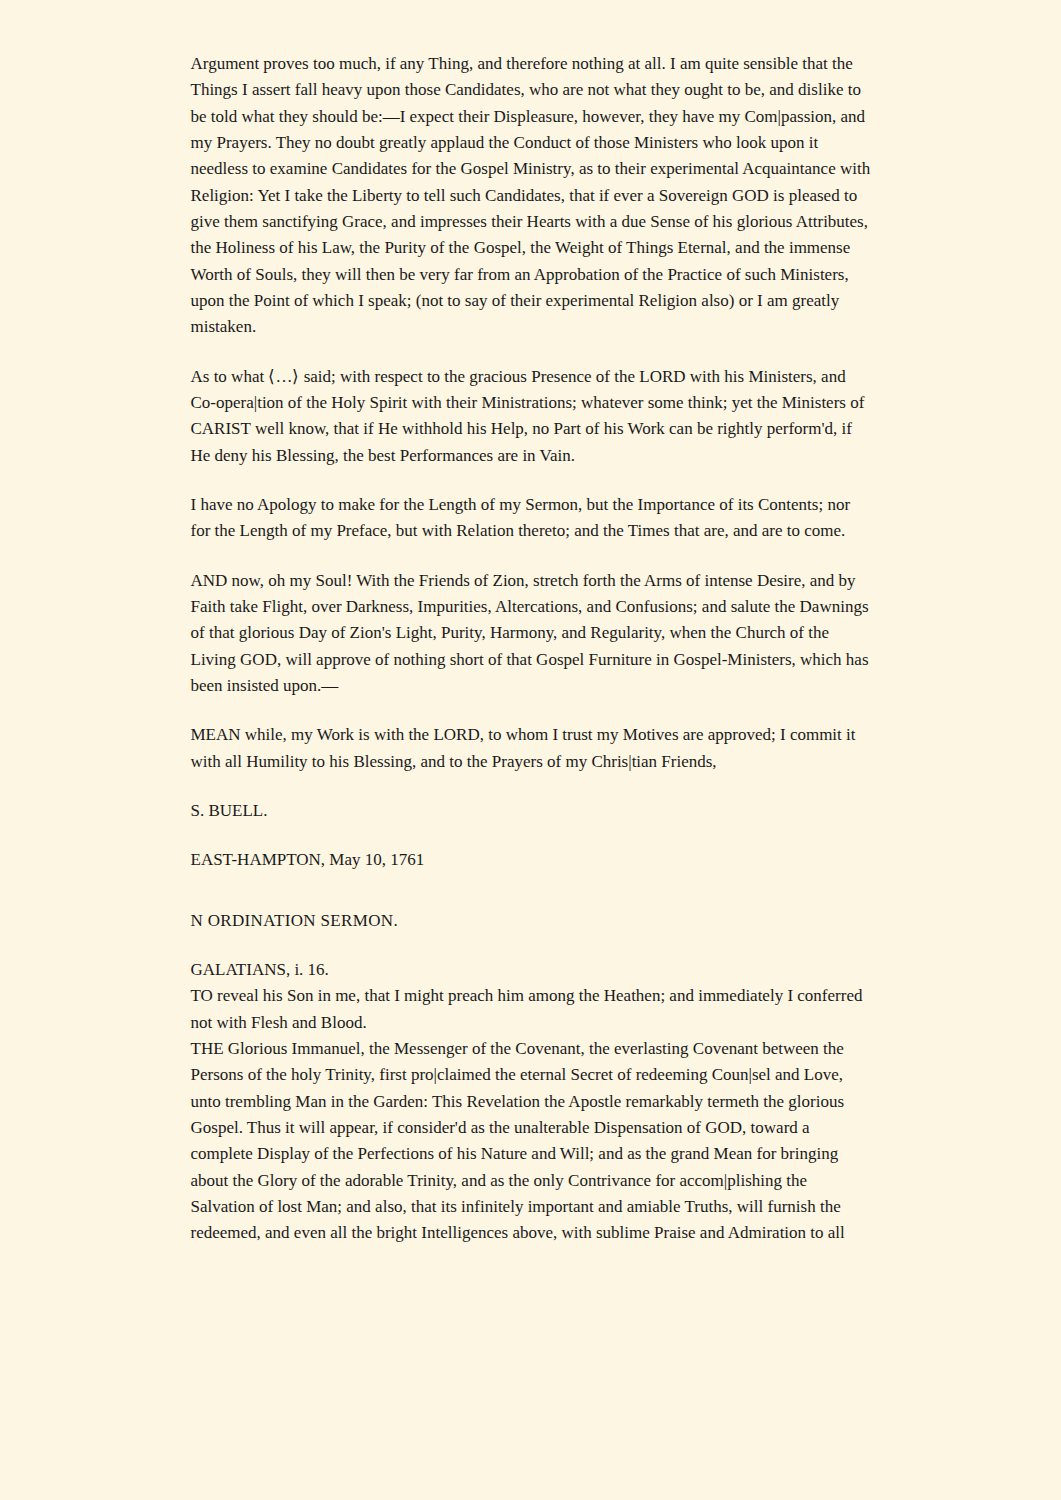Argument proves too much, if any Thing, and therefore nothing at all. I am quite sensible that the Things I assert fall heavy upon those Candidates, who are not what they ought to be, and dislike to be told what they should be:—I expect their Displeasure, however, they have my Com|passion, and my Prayers. They no doubt greatly applaud the Conduct of those Ministers who look upon it needless to examine Candidates for the Gospel Ministry, as to their experimental Acquaintance with Religion: Yet I take the Liberty to tell such Candidates, that if ever a Sovereign GOD is pleased to give them sanctifying Grace, and impresses their Hearts with a due Sense of his glorious Attributes, the Holiness of his Law, the Purity of the Gospel, the Weight of Things Eternal, and the immense Worth of Souls, they will then be very far from an Approbation of the Practice of such Ministers, upon the Point of which I speak; (not to say of their experimental Religion also) or I am greatly mistaken.
As to what ⟨…⟩ said; with respect to the gracious Presence of the LORD with his Ministers, and Co-opera|tion of the Holy Spirit with their Ministrations; whatever some think; yet the Ministers of CARIST well know, that if He withhold his Help, no Part of his Work can be rightly perform'd, if He deny his Blessing, the best Performances are in Vain.
I have no Apology to make for the Length of my Sermon, but the Importance of its Contents; nor for the Length of my Preface, but with Relation thereto; and the Times that are, and are to come.
AND now, oh my Soul! With the Friends of Zion, stretch forth the Arms of intense Desire, and by Faith take Flight, over Darkness, Impurities, Altercations, and Confusions; and salute the Dawnings of that glorious Day of Zion's Light, Purity, Harmony, and Regularity, when the Church of the Living GOD, will approve of nothing short of that Gospel Furniture in Gospel-Ministers, which has been insisted upon.—
MEAN while, my Work is with the LORD, to whom I trust my Motives are approved; I commit it with all Humility to his Blessing, and to the Prayers of my Chris|tian Friends,
S. BUELL.
EAST-HAMPTON, May 10, 1761
N ORDINATION SERMON.
GALATIANS, i. 16.
TO reveal his Son in me, that I might preach him among the Heathen; and immediately I conferred not with Flesh and Blood.
THE Glorious Immanuel, the Messenger of the Covenant, the everlasting Covenant between the Persons of the holy Trinity, first pro|claimed the eternal Secret of redeeming Coun|sel and Love, unto trembling Man in the Garden: This Revelation the Apostle remarkably termeth the glorious Gospel. Thus it will appear, if consider'd as the unalterable Dispensation of GOD, toward a complete Display of the Perfections of his Nature and Will; and as the grand Mean for bringing about the Glory of the adorable Trinity, and as the only Contrivance for accom|plishing the Salvation of lost Man; and also, that its infinitely important and amiable Truths, will furnish the redeemed, and even all the bright Intelligences above, with sublime Praise and Admiration to all